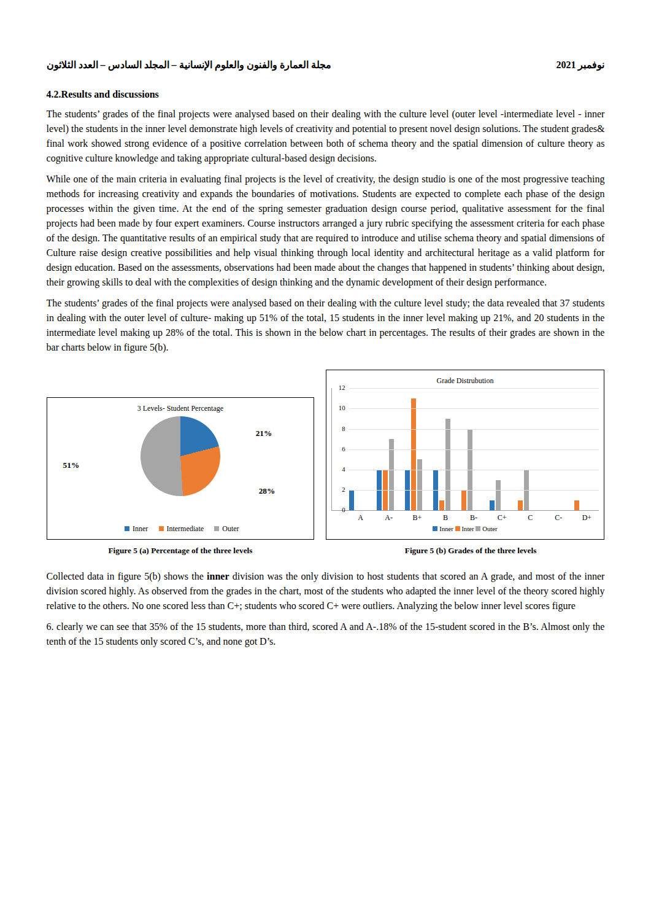نوفمبر 2021 مجلة العمارة والفنون والعلوم الإنسانية – المجلد السادس – العدد الثلاثون
4.2.Results and discussions
The students’ grades of the final projects were analysed based on their dealing with the culture level (outer level -intermediate level - inner level) the students in the inner level demonstrate high levels of creativity and potential to present novel design solutions. The student grades& final work showed strong evidence of a positive correlation between both of schema theory and the spatial dimension of culture theory as cognitive culture knowledge and taking appropriate cultural-based design decisions.
While one of the main criteria in evaluating final projects is the level of creativity, the design studio is one of the most progressive teaching methods for increasing creativity and expands the boundaries of motivations. Students are expected to complete each phase of the design processes within the given time. At the end of the spring semester graduation design course period, qualitative assessment for the final projects had been made by four expert examiners. Course instructors arranged a jury rubric specifying the assessment criteria for each phase of the design. The quantitative results of an empirical study that are required to introduce and utilise schema theory and spatial dimensions of Culture raise design creative possibilities and help visual thinking through local identity and architectural heritage as a valid platform for design education. Based on the assessments, observations had been made about the changes that happened in students’ thinking about design, their growing skills to deal with the complexities of design thinking and the dynamic development of their design performance.
The students’ grades of the final projects were analysed based on their dealing with the culture level study; the data revealed that 37 students in dealing with the outer level of culture- making up 51% of the total, 15 students in the inner level making up 21%, and 20 students in the intermediate level making up 28% of the total. This is shown in the below chart in percentages. The results of their grades are shown in the bar charts below in figure 5(b).
3 Levels- Student Percentage
21%
28%
51%
Inner Intermediate Outer
Grade Distrubution
12
10
8
6
4
2
0
A
A-
B+
B
B-
C+
C
C-
D+
Inner Inter Outer
Figure 5 (a) Percentage of the three levels Figure 5 (b) Grades of the three levels
Collected data in figure 5(b) shows the inner division was the only division to host students that scored an A grade, and most of the inner division scored highly. As observed from the grades in the chart, most of the students who adapted the inner level of the theory scored highly relative to the others. No one scored less than C+; students who scored C+ were outliers. Analyzing the below inner level scores figure
6. clearly we can see that 35% of the 15 students, more than third, scored A and A-.18% of the 15-student scored in the B’s. Almost only the tenth of the 15 students only scored C’s, and none got D’s.